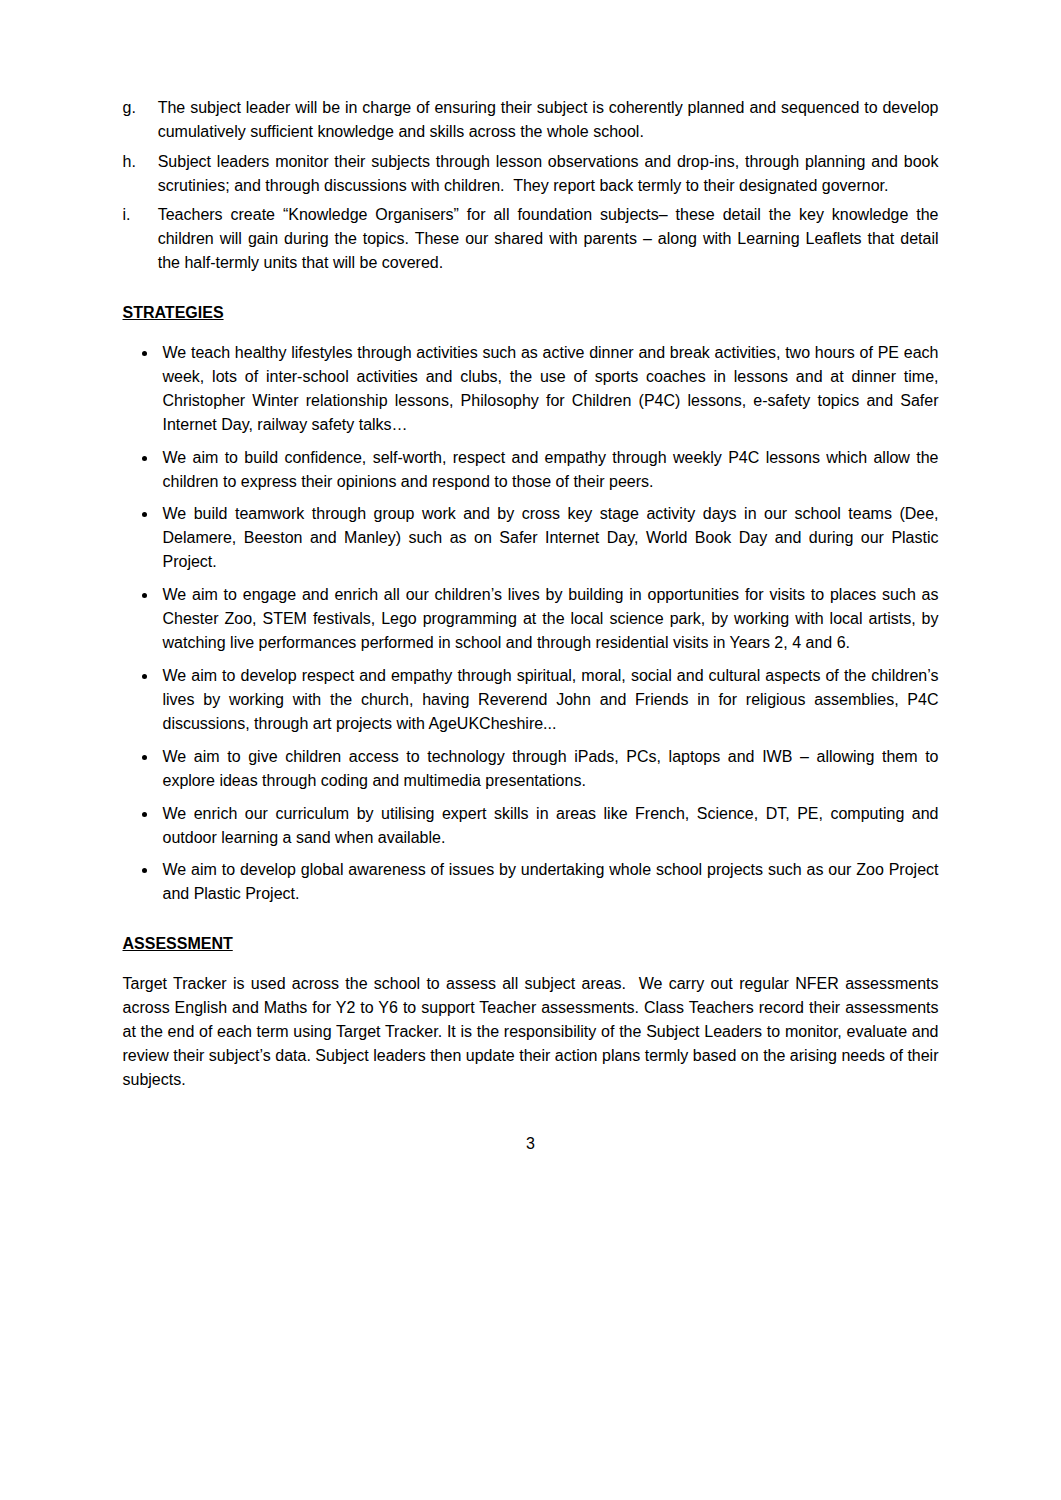g. The subject leader will be in charge of ensuring their subject is coherently planned and sequenced to develop cumulatively sufficient knowledge and skills across the whole school.
h. Subject leaders monitor their subjects through lesson observations and drop-ins, through planning and book scrutinies; and through discussions with children. They report back termly to their designated governor.
i. Teachers create “Knowledge Organisers” for all foundation subjects– these detail the key knowledge the children will gain during the topics. These our shared with parents – along with Learning Leaflets that detail the half-termly units that will be covered.
STRATEGIES
We teach healthy lifestyles through activities such as active dinner and break activities, two hours of PE each week, lots of inter-school activities and clubs, the use of sports coaches in lessons and at dinner time, Christopher Winter relationship lessons, Philosophy for Children (P4C) lessons, e-safety topics and Safer Internet Day, railway safety talks…
We aim to build confidence, self-worth, respect and empathy through weekly P4C lessons which allow the children to express their opinions and respond to those of their peers.
We build teamwork through group work and by cross key stage activity days in our school teams (Dee, Delamere, Beeston and Manley) such as on Safer Internet Day, World Book Day and during our Plastic Project.
We aim to engage and enrich all our children’s lives by building in opportunities for visits to places such as Chester Zoo, STEM festivals, Lego programming at the local science park, by working with local artists, by watching live performances performed in school and through residential visits in Years 2, 4 and 6.
We aim to develop respect and empathy through spiritual, moral, social and cultural aspects of the children’s lives by working with the church, having Reverend John and Friends in for religious assemblies, P4C discussions, through art projects with AgeUKCheshire...
We aim to give children access to technology through iPads, PCs, laptops and IWB – allowing them to explore ideas through coding and multimedia presentations.
We enrich our curriculum by utilising expert skills in areas like French, Science, DT, PE, computing and outdoor learning a sand when available.
We aim to develop global awareness of issues by undertaking whole school projects such as our Zoo Project and Plastic Project.
ASSESSMENT
Target Tracker is used across the school to assess all subject areas. We carry out regular NFER assessments across English and Maths for Y2 to Y6 to support Teacher assessments. Class Teachers record their assessments at the end of each term using Target Tracker. It is the responsibility of the Subject Leaders to monitor, evaluate and review their subject’s data. Subject leaders then update their action plans termly based on the arising needs of their subjects.
3